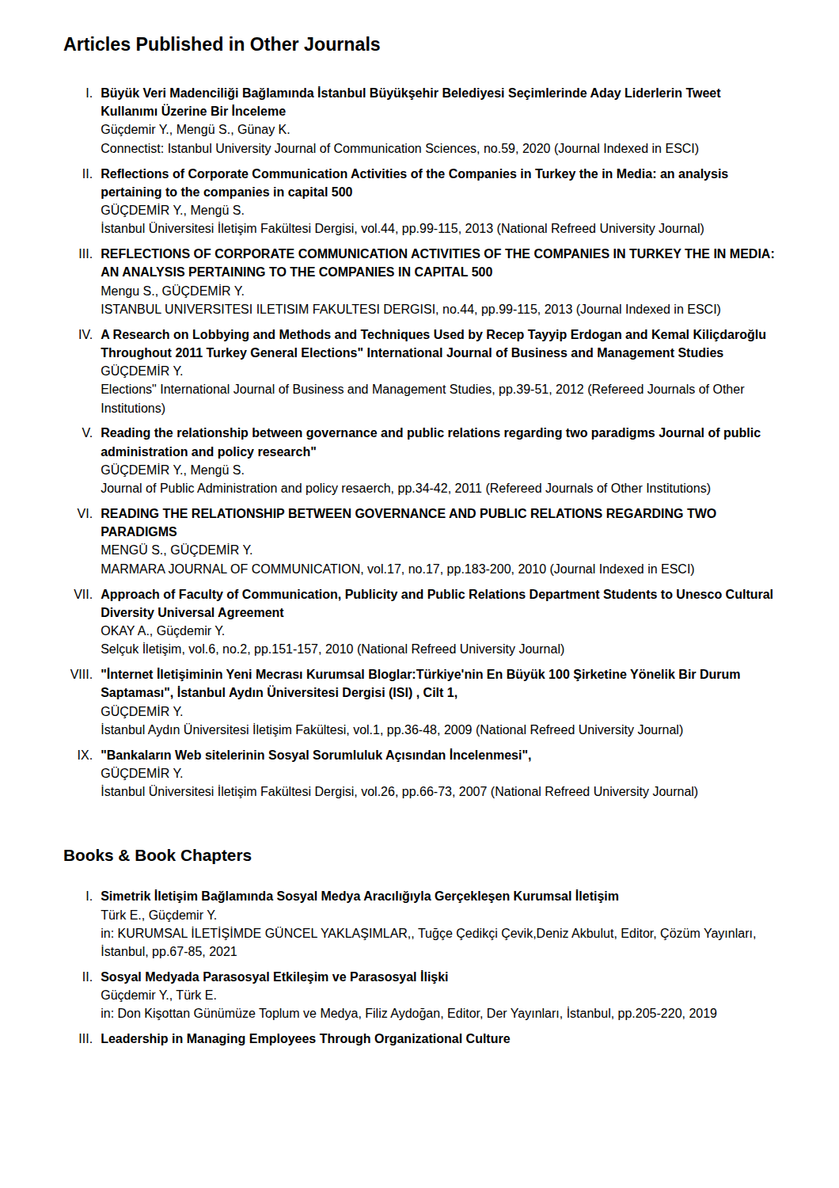Articles Published in Other Journals
Büyük Veri Madenciliği Bağlamında İstanbul Büyükşehir Belediyesi Seçimlerinde Aday Liderlerin Tweet Kullanımı Üzerine Bir İnceleme Güçdemir Y., Mengü S., Günay K. Connectist: Istanbul University Journal of Communication Sciences, no.59, 2020 (Journal Indexed in ESCI)
Reflections of Corporate Communication Activities of the Companies in Turkey the in Media: an analysis pertaining to the companies in capital 500 GÜÇDEMİR Y., Mengü S. İstanbul Üniversitesi İletişim Fakültesi Dergisi, vol.44, pp.99-115, 2013 (National Refreed University Journal)
REFLECTIONS OF CORPORATE COMMUNICATION ACTIVITIES OF THE COMPANIES IN TURKEY THE IN MEDIA: AN ANALYSIS PERTAINING TO THE COMPANIES IN CAPITAL 500 Mengu S., GÜÇDEMİR Y. ISTANBUL UNIVERSITESI ILETISIM FAKULTESI DERGISI, no.44, pp.99-115, 2013 (Journal Indexed in ESCI)
A Research on Lobbying and Methods and Techniques Used by Recep Tayyip Erdogan and Kemal Kiliçdaroğlu Throughout 2011 Turkey General Elections" International Journal of Business and Management Studies GÜÇDEMİR Y. Elections" International Journal of Business and Management Studies, pp.39-51, 2012 (Refereed Journals of Other Institutions)
Reading the relationship between governance and public relations regarding two paradigms Journal of public administration and policy research" GÜÇDEMİR Y., Mengü S. Journal of Public Administration and policy resaerch, pp.34-42, 2011 (Refereed Journals of Other Institutions)
READING THE RELATIONSHIP BETWEEN GOVERNANCE AND PUBLIC RELATIONS REGARDING TWO PARADIGMS MENGÜ S., GÜÇDEMİR Y. MARMARA JOURNAL OF COMMUNICATION, vol.17, no.17, pp.183-200, 2010 (Journal Indexed in ESCI)
Approach of Faculty of Communication, Publicity and Public Relations Department Students to Unesco Cultural Diversity Universal Agreement OKAY A., Güçdemir Y. Selçuk İletişim, vol.6, no.2, pp.151-157, 2010 (National Refreed University Journal)
"İnternet İletişiminin Yeni Mecrası Kurumsal Bloglar:Türkiye'nin En Büyük 100 Şirketine Yönelik Bir Durum Saptaması", İstanbul Aydın Üniversitesi Dergisi (ISI) , Cilt 1, GÜÇDEMİR Y. İstanbul Aydın Üniversitesi İletişim Fakültesi, vol.1, pp.36-48, 2009 (National Refreed University Journal)
"Bankaların Web sitelerinin Sosyal Sorumluluk Açısından İncelenmesi", GÜÇDEMİR Y. İstanbul Üniversitesi İletişim Fakültesi Dergisi, vol.26, pp.66-73, 2007 (National Refreed University Journal)
Books & Book Chapters
Simetrik İletişim Bağlamında Sosyal Medya Aracılığıyla Gerçekleşen Kurumsal İletişim Türk E., Güçdemir Y. in: KURUMSAL İLETİŞİMDE GÜNCEL YAKLAŞIMLAR,, Tuğçe Çedikçi Çevik,Deniz Akbulut, Editor, Çözüm Yayınları, İstanbul, pp.67-85, 2021
Sosyal Medyada Parasosyal Etkileşim ve Parasosyal İlişki Güçdemir Y., Türk E. in: Don Kişottan Günümüze Toplum ve Medya, Filiz Aydoğan, Editor, Der Yayınları, İstanbul, pp.205-220, 2019
Leadership in Managing Employees Through Organizational Culture